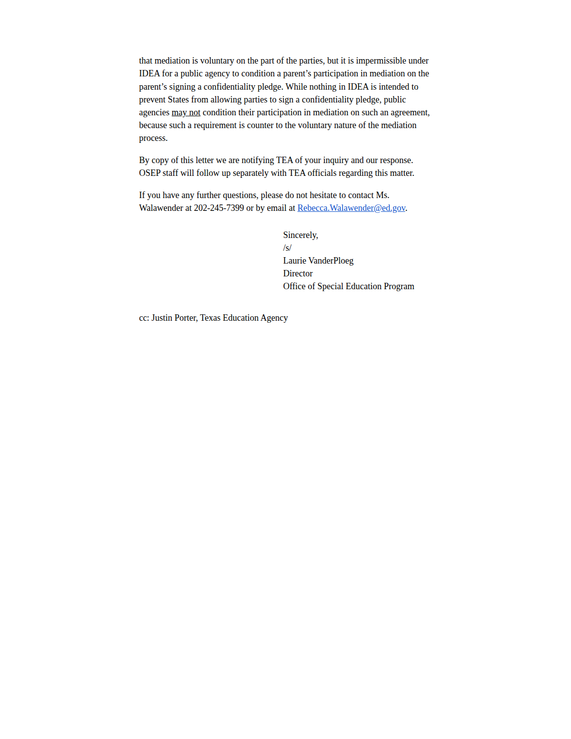that mediation is voluntary on the part of the parties, but it is impermissible under IDEA for a public agency to condition a parent’s participation in mediation on the parent’s signing a confidentiality pledge. While nothing in IDEA is intended to prevent States from allowing parties to sign a confidentiality pledge, public agencies may not condition their participation in mediation on such an agreement, because such a requirement is counter to the voluntary nature of the mediation process.
By copy of this letter we are notifying TEA of your inquiry and our response. OSEP staff will follow up separately with TEA officials regarding this matter.
If you have any further questions, please do not hesitate to contact Ms. Walawender at 202-245-7399 or by email at Rebecca.Walawender@ed.gov.
Sincerely,
/s/
Laurie VanderPloeg
Director
Office of Special Education Program
cc: Justin Porter, Texas Education Agency